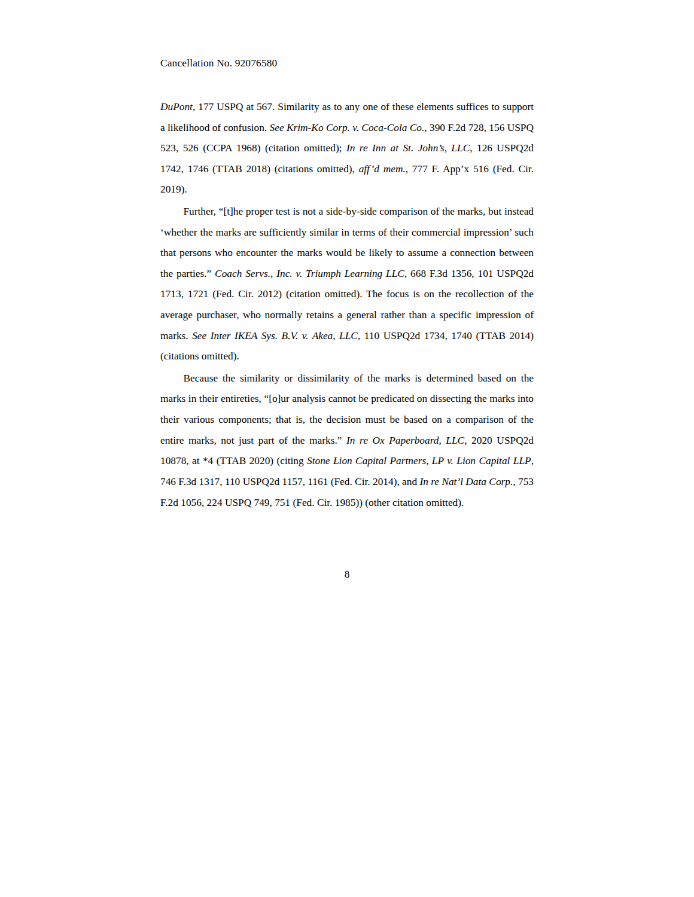Cancellation No. 92076580
DuPont, 177 USPQ at 567. Similarity as to any one of these elements suffices to support a likelihood of confusion. See Krim-Ko Corp. v. Coca-Cola Co., 390 F.2d 728, 156 USPQ 523, 526 (CCPA 1968) (citation omitted); In re Inn at St. John’s, LLC, 126 USPQ2d 1742, 1746 (TTAB 2018) (citations omitted), aff’d mem., 777 F. App’x 516 (Fed. Cir. 2019).
Further, “[t]he proper test is not a side-by-side comparison of the marks, but instead ‘whether the marks are sufficiently similar in terms of their commercial impression’ such that persons who encounter the marks would be likely to assume a connection between the parties.” Coach Servs., Inc. v. Triumph Learning LLC, 668 F.3d 1356, 101 USPQ2d 1713, 1721 (Fed. Cir. 2012) (citation omitted). The focus is on the recollection of the average purchaser, who normally retains a general rather than a specific impression of marks. See Inter IKEA Sys. B.V. v. Akea, LLC, 110 USPQ2d 1734, 1740 (TTAB 2014) (citations omitted).
Because the similarity or dissimilarity of the marks is determined based on the marks in their entireties, “[o]ur analysis cannot be predicated on dissecting the marks into their various components; that is, the decision must be based on a comparison of the entire marks, not just part of the marks.” In re Ox Paperboard, LLC, 2020 USPQ2d 10878, at *4 (TTAB 2020) (citing Stone Lion Capital Partners, LP v. Lion Capital LLP, 746 F.3d 1317, 110 USPQ2d 1157, 1161 (Fed. Cir. 2014), and In re Nat’l Data Corp., 753 F.2d 1056, 224 USPQ 749, 751 (Fed. Cir. 1985)) (other citation omitted).
8